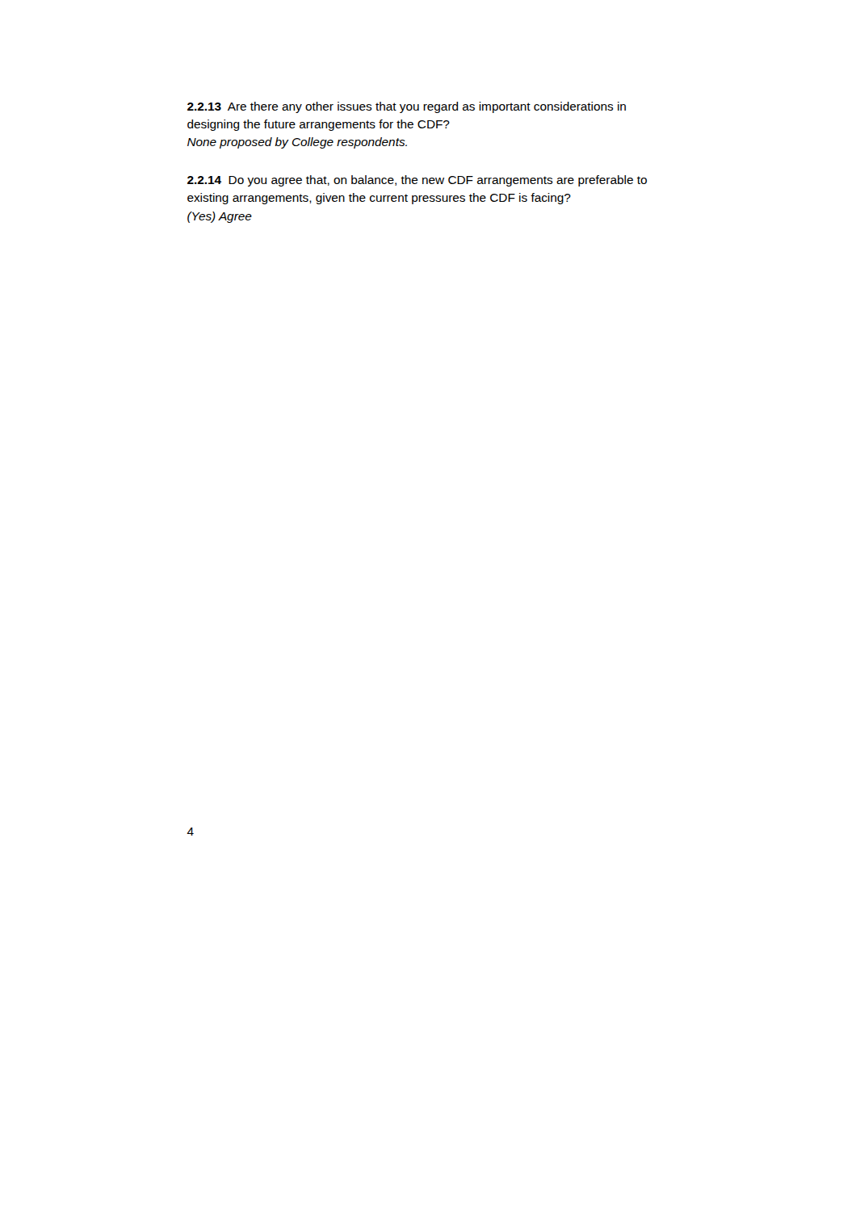2.2.13 Are there any other issues that you regard as important considerations in designing the future arrangements for the CDF?
None proposed by College respondents.
2.2.14 Do you agree that, on balance, the new CDF arrangements are preferable to existing arrangements, given the current pressures the CDF is facing?
(Yes) Agree
4